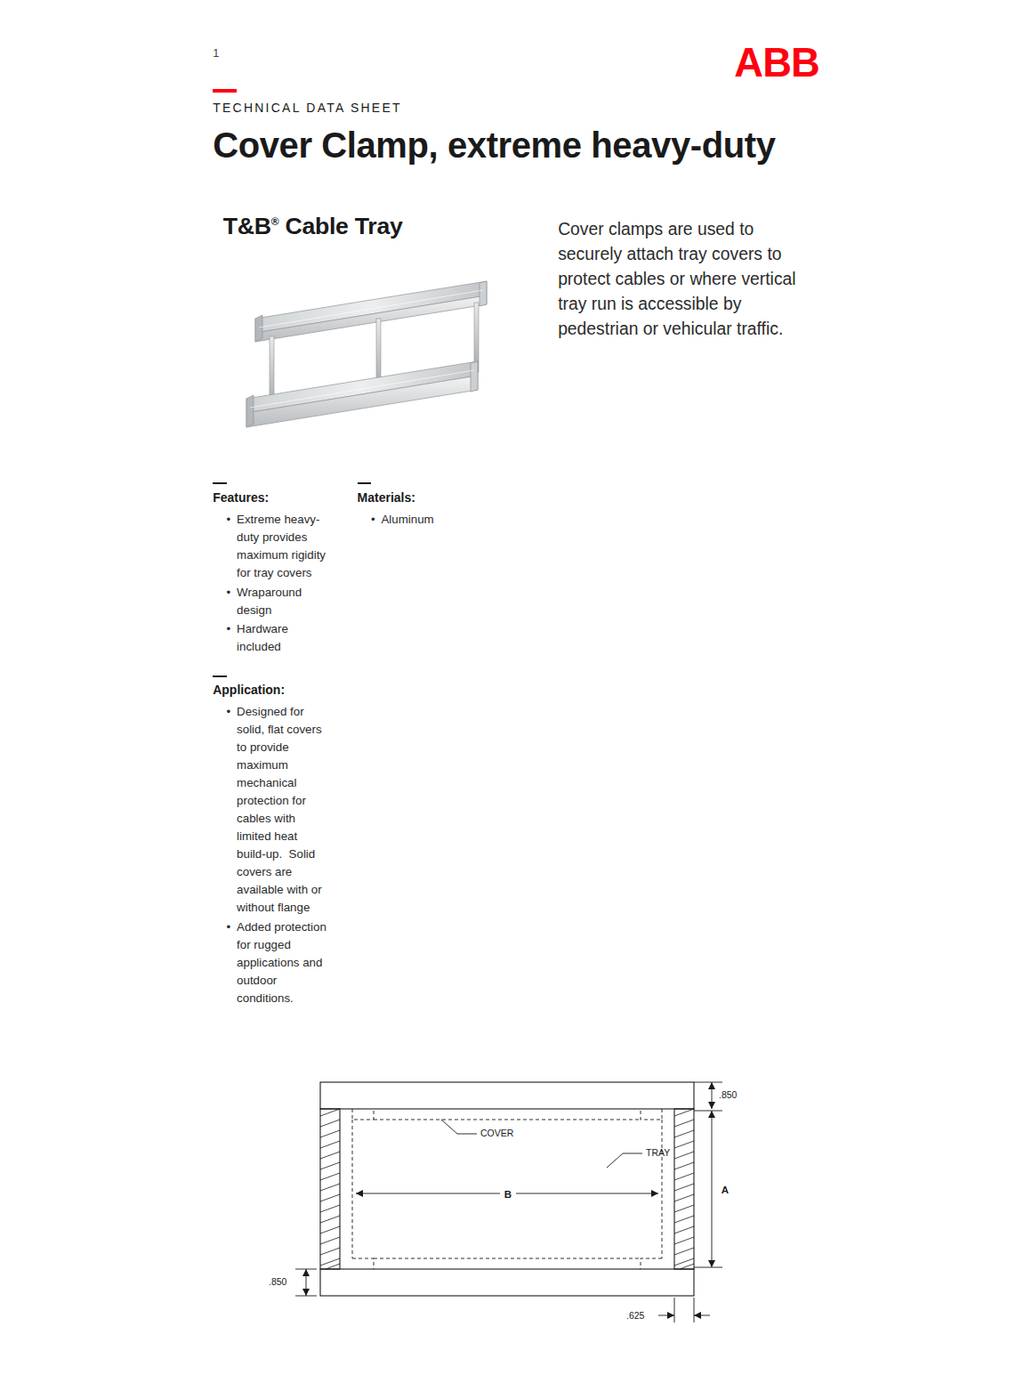1
ABB
Technical Data Sheet
Cover Clamp, extreme heavy-duty
T&B® Cable Tray
Features:
Extreme heavy-duty provides maximum rigidity for tray covers
Wraparound design
Hardware included
Application:
Designed for solid, flat covers to provide maximum mechanical protection for cables with limited heat build-up. Solid covers are available with or without flange
Added protection for rugged applications and outdoor conditions.
Materials:
Aluminum
Cover clamps are used to securely attach tray covers to protect cables or where vertical tray run is accessible by pedestrian or vehicular traffic.
Cross-section dimension drawing of the cover clamp Cross-section showing the cover clamp wrapping a cable tray and cover. Top and bottom bars are each .850 thick, the side wall is .625 wide, overall inside height is dimension A and inside width is dimension B. COVER TRAY B A .850 .850 .625